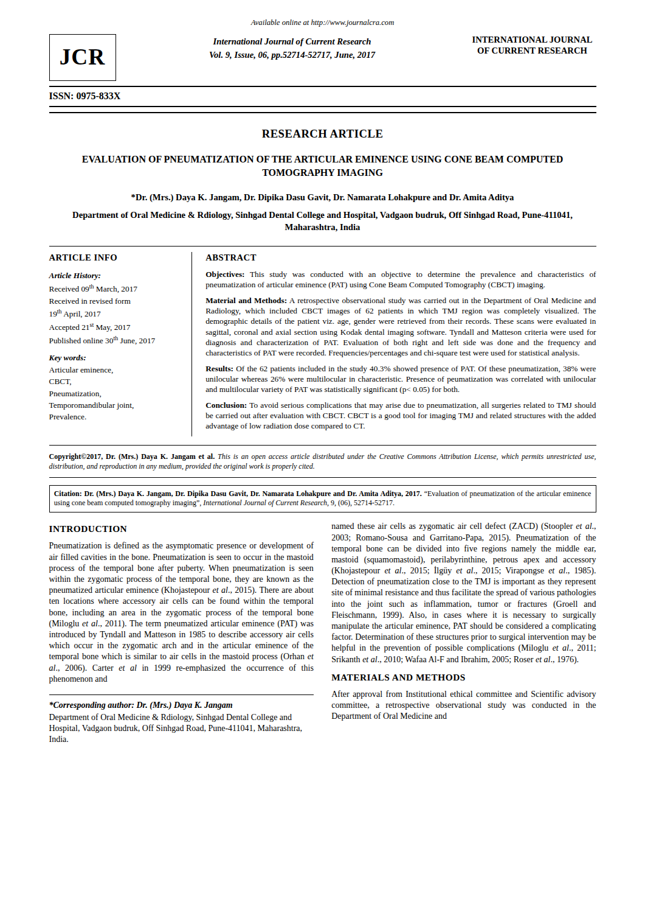Available online at http://www.journalcra.com
JCR
International Journal of Current Research
Vol. 9, Issue, 06, pp.52714-52717, June, 2017
INTERNATIONAL JOURNAL
OF CURRENT RESEARCH
ISSN: 0975-833X
RESEARCH ARTICLE
Evaluation of Pneumatization of the Articular Eminence Using Cone Beam Computed Tomography Imaging
*Dr. (Mrs.) Daya K. Jangam, Dr. Dipika Dasu Gavit, Dr. Namarata Lohakpure and Dr. Amita Aditya
Department of Oral Medicine & Rdiology, Sinhgad Dental College and Hospital, Vadgaon budruk, Off Sinhgad Road, Pune-411041, Maharashtra, India
ARTICLE INFO
Article History:
Received 09th March, 2017
Received in revised form
19th April, 2017
Accepted 21st May, 2017
Published online 30th June, 2017
Key words:
Articular eminence,
CBCT,
Pneumatization,
Temporomandibular joint,
Prevalence.
ABSTRACT
Objectives: This study was conducted with an objective to determine the prevalence and characteristics of pneumatization of articular eminence (PAT) using Cone Beam Computed Tomography (CBCT) imaging.
Material and Methods: A retrospective observational study was carried out in the Department of Oral Medicine and Radiology, which included CBCT images of 62 patients in which TMJ region was completely visualized. The demographic details of the patient viz. age, gender were retrieved from their records. These scans were evaluated in sagittal, coronal and axial section using Kodak dental imaging software. Tyndall and Matteson criteria were used for diagnosis and characterization of PAT. Evaluation of both right and left side was done and the frequency and characteristics of PAT were recorded. Frequencies/percentages and chi-square test were used for statistical analysis.
Results: Of the 62 patients included in the study 40.3% showed presence of PAT. Of these pneumatization, 38% were unilocular whereas 26% were multilocular in characteristic. Presence of peumatization was correlated with unilocular and multilocular variety of PAT was statistically significant (p< 0.05) for both.
Conclusion: To avoid serious complications that may arise due to pneumatization, all surgeries related to TMJ should be carried out after evaluation with CBCT. CBCT is a good tool for imaging TMJ and related structures with the added advantage of low radiation dose compared to CT.
Copyright©2017, Dr. (Mrs.) Daya K. Jangam et al. This is an open access article distributed under the Creative Commons Attribution License, which permits unrestricted use, distribution, and reproduction in any medium, provided the original work is properly cited.
Citation: Dr. (Mrs.) Daya K. Jangam, Dr. Dipika Dasu Gavit, Dr. Namarata Lohakpure and Dr. Amita Aditya, 2017. “Evaluation of pneumatization of the articular eminence using cone beam computed tomography imaging”, International Journal of Current Research, 9, (06), 52714-52717.
INTRODUCTION
Pneumatization is defined as the asymptomatic presence or development of air filled cavities in the bone. Pneumatization is seen to occur in the mastoid process of the temporal bone after puberty. When pneumatization is seen within the zygomatic process of the temporal bone, they are known as the pneumatized articular eminence (Khojastepour et al., 2015). There are about ten locations where accessory air cells can be found within the temporal bone, including an area in the zygomatic process of the temporal bone (Miloglu et al., 2011). The term pneumatized articular eminence (PAT) was introduced by Tyndall and Matteson in 1985 to describe accessory air cells which occur in the zygomatic arch and in the articular eminence of the temporal bone which is similar to air cells in the mastoid process (Orhan et al., 2006). Carter et al in 1999 re-emphasized the occurrence of this phenomenon and
*Corresponding author: Dr. (Mrs.) Daya K. Jangam
Department of Oral Medicine & Rdiology, Sinhgad Dental College and Hospital, Vadgaon budruk, Off Sinhgad Road, Pune-411041, Maharashtra, India.
named these air cells as zygomatic air cell defect (ZACD) (Stoopler et al., 2003; Romano-Sousa and Garritano-Papa, 2015). Pneumatization of the temporal bone can be divided into five regions namely the middle ear, mastoid (squamomastoid), perilabyrinthine, petrous apex and accessory (Khojastepour et al., 2015; İlgüy et al., 2015; Virapongse et al., 1985). Detection of pneumatization close to the TMJ is important as they represent site of minimal resistance and thus facilitate the spread of various pathologies into the joint such as inflammation, tumor or fractures (Groell and Fleischmann, 1999). Also, in cases where it is necessary to surgically manipulate the articular eminence, PAT should be considered a complicating factor. Determination of these structures prior to surgical intervention may be helpful in the prevention of possible complications (Miloglu et al., 2011; Srikanth et al., 2010; Wafaa Al-F and Ibrahim, 2005; Roser et al., 1976).
MATERIALS AND METHODS
After approval from Institutional ethical committee and Scientific advisory committee, a retrospective observational study was conducted in the Department of Oral Medicine and